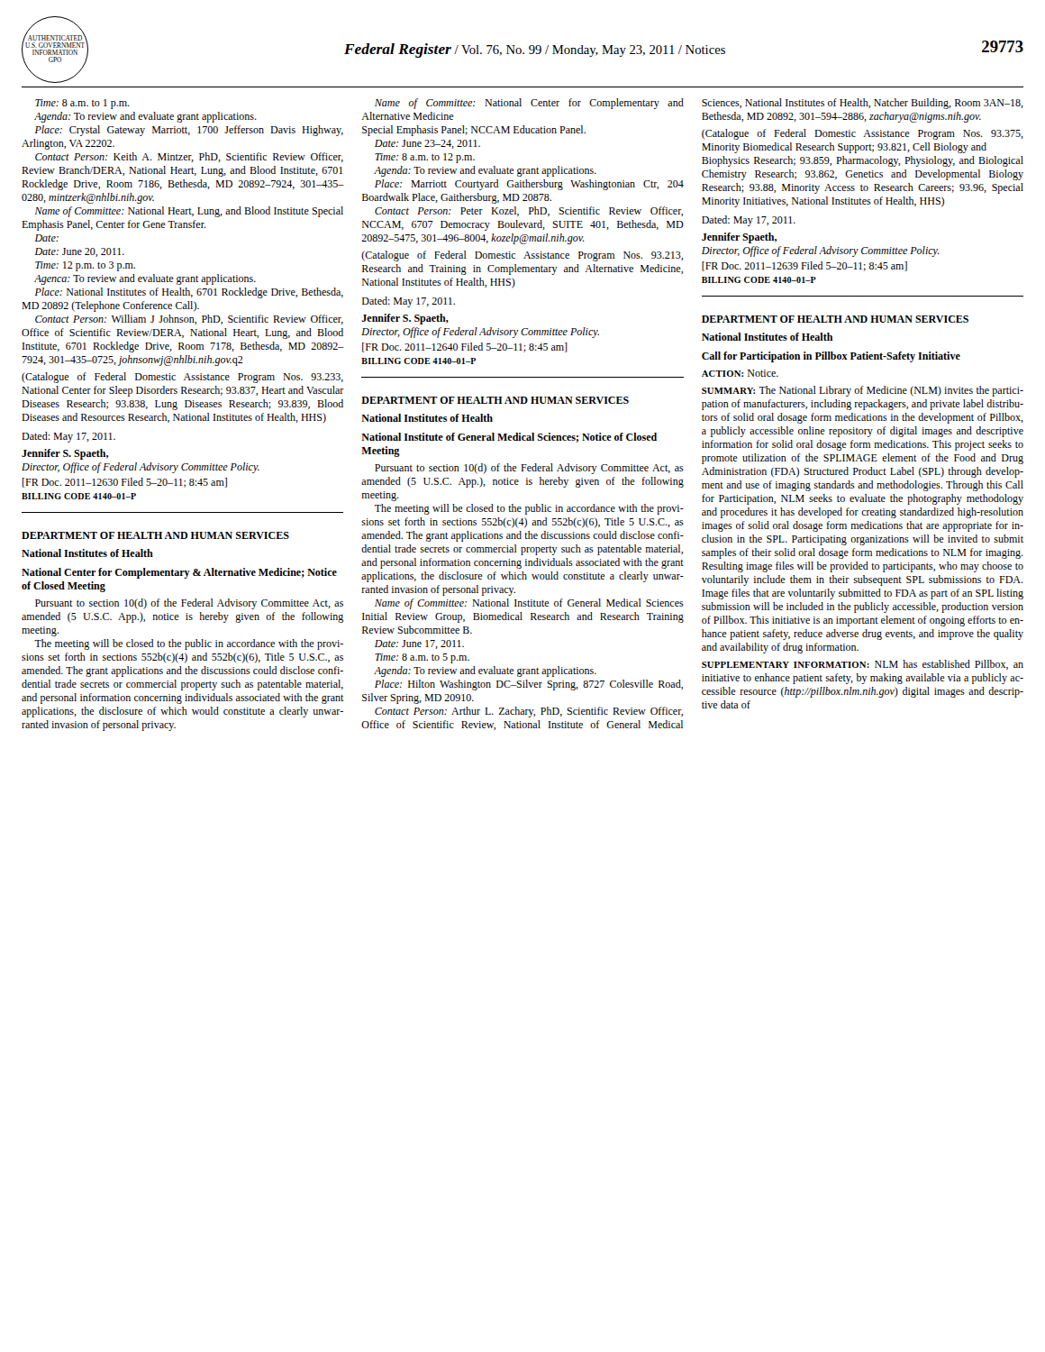AUTHENTICATED
U.S. GOVERNMENT
INFORMATION
GPO
Federal Register / Vol. 76, No. 99 / Monday, May 23, 2011 / Notices
29773
Time: 8 a.m. to 1 p.m.
Agenda: To review and evaluate grant applications.
Place: Crystal Gateway Marriott, 1700 Jefferson Davis Highway, Arlington, VA 22202.
Contact Person: Keith A. Mintzer, PhD, Scientific Review Officer, Review Branch/DERA, National Heart, Lung, and Blood Institute, 6701 Rockledge Drive, Room 7186, Bethesda, MD 20892–7924, 301–435–0280, mintzerk@nhlbi.nih.gov.
Name of Committee: National Heart, Lung, and Blood Institute Special Emphasis Panel, Center for Gene Transfer.
Date:
Date: June 20, 2011.
Time: 12 p.m. to 3 p.m.
Agenca: To review and evaluate grant applications.
Place: National Institutes of Health, 6701 Rockledge Drive, Bethesda, MD 20892 (Telephone Conference Call).
Contact Person: William J Johnson, PhD, Scientific Review Officer, Office of Scientific Review/DERA, National Heart, Lung, and Blood Institute, 6701 Rockledge Drive, Room 7178, Bethesda, MD 20892–7924, 301–435–0725, johnsonwj@nhlbi.nih.gov. q2
(Catalogue of Federal Domestic Assistance Program Nos. 93.233, National Center for Sleep Disorders Research; 93.837, Heart and Vascular Diseases Research; 93.838, Lung Diseases Research; 93.839, Blood Diseases and Resources Research, National Institutes of Health, HHS)
Dated: May 17, 2011.
Jennifer S. Spaeth,
Director, Office of Federal Advisory Committee Policy.
[FR Doc. 2011–12630 Filed 5–20–11; 8:45 am]
BILLING CODE 4140–01–P
DEPARTMENT OF HEALTH AND HUMAN SERVICES
National Institutes of Health
National Center for Complementary & Alternative Medicine; Notice of Closed Meeting
Pursuant to section 10(d) of the Federal Advisory Committee Act, as amended (5 U.S.C. App.), notice is hereby given of the following meeting.
The meeting will be closed to the public in accordance with the provisions set forth in sections 552b(c)(4) and 552b(c)(6), Title 5 U.S.C., as amended. The grant applications and the discussions could disclose confidential trade secrets or commercial property such as patentable material, and personal information concerning individuals associated with the grant applications, the disclosure of which would constitute a clearly unwarranted invasion of personal privacy.
Name of Committee: National Center for Complementary and Alternative Medicine
Special Emphasis Panel; NCCAM Education Panel.
Date: June 23–24, 2011.
Time: 8 a.m. to 12 p.m.
Agenda: To review and evaluate grant applications.
Place: Marriott Courtyard Gaithersburg Washingtonian Ctr, 204 Boardwalk Place, Gaithersburg, MD 20878.
Contact Person: Peter Kozel, PhD, Scientific Review Officer, NCCAM, 6707 Democracy Boulevard, SUITE 401, Bethesda, MD 20892–5475, 301–496–8004, kozelp@mail.nih.gov.
(Catalogue of Federal Domestic Assistance Program Nos. 93.213, Research and Training in Complementary and Alternative Medicine, National Institutes of Health, HHS)
Dated: May 17, 2011.
Jennifer S. Spaeth,
Director, Office of Federal Advisory Committee Policy.
[FR Doc. 2011–12640 Filed 5–20–11; 8:45 am]
BILLING CODE 4140–01–P
DEPARTMENT OF HEALTH AND HUMAN SERVICES
National Institutes of Health
National Institute of General Medical Sciences; Notice of Closed Meeting
Pursuant to section 10(d) of the Federal Advisory Committee Act, as amended (5 U.S.C. App.), notice is hereby given of the following meeting.
The meeting will be closed to the public in accordance with the provisions set forth in sections 552b(c)(4) and 552b(c)(6), Title 5 U.S.C., as amended. The grant applications and the discussions could disclose confidential trade secrets or commercial property such as patentable material, and personal information concerning individuals associated with the grant applications, the disclosure of which would constitute a clearly unwarranted invasion of personal privacy.
Name of Committee: National Institute of General Medical Sciences Initial Review Group, Biomedical Research and Research Training Review Subcommittee B.
Date: June 17, 2011.
Time: 8 a.m. to 5 p.m.
Agenda: To review and evaluate grant applications.
Place: Hilton Washington DC–Silver Spring, 8727 Colesville Road, Silver Spring, MD 20910.
Contact Person: Arthur L. Zachary, PhD, Scientific Review Officer, Office of Scientific Review, National Institute of General Medical Sciences, National Institutes of Health, Natcher Building, Room 3AN–18, Bethesda, MD 20892, 301–594–2886, zacharya@nigms.nih.gov.
(Catalogue of Federal Domestic Assistance Program Nos. 93.375, Minority Biomedical Research Support; 93.821, Cell Biology and
Biophysics Research; 93.859, Pharmacology, Physiology, and Biological Chemistry Research; 93.862, Genetics and Developmental Biology Research; 93.88, Minority Access to Research Careers; 93.96, Special Minority Initiatives, National Institutes of Health, HHS)
Dated: May 17, 2011.
Jennifer Spaeth,
Director, Office of Federal Advisory Committee Policy.
[FR Doc. 2011–12639 Filed 5–20–11; 8:45 am]
BILLING CODE 4140–01–P
DEPARTMENT OF HEALTH AND HUMAN SERVICES
National Institutes of Health
Call for Participation in Pillbox Patient-Safety Initiative
ACTION: Notice.
SUMMARY: The National Library of Medicine (NLM) invites the participation of manufacturers, including repackagers, and private label distributors of solid oral dosage form medications in the development of Pillbox, a publicly accessible online repository of digital images and descriptive information for solid oral dosage form medications. This project seeks to promote utilization of the SPLIMAGE element of the Food and Drug Administration (FDA) Structured Product Label (SPL) through development and use of imaging standards and methodologies. Through this Call for Participation, NLM seeks to evaluate the photography methodology and procedures it has developed for creating standardized high-resolution images of solid oral dosage form medications that are appropriate for inclusion in the SPL. Participating organizations will be invited to submit samples of their solid oral dosage form medications to NLM for imaging. Resulting image files will be provided to participants, who may choose to voluntarily include them in their subsequent SPL submissions to FDA. Image files that are voluntarily submitted to FDA as part of an SPL listing submission will be included in the publicly accessible, production version of Pillbox. This initiative is an important element of ongoing efforts to enhance patient safety, reduce adverse drug events, and improve the quality and availability of drug information.
SUPPLEMENTARY INFORMATION: NLM has established Pillbox, an initiative to enhance patient safety, by making available via a publicly accessible resource (http://pillbox.nlm.nih.gov) digital images and descriptive data of